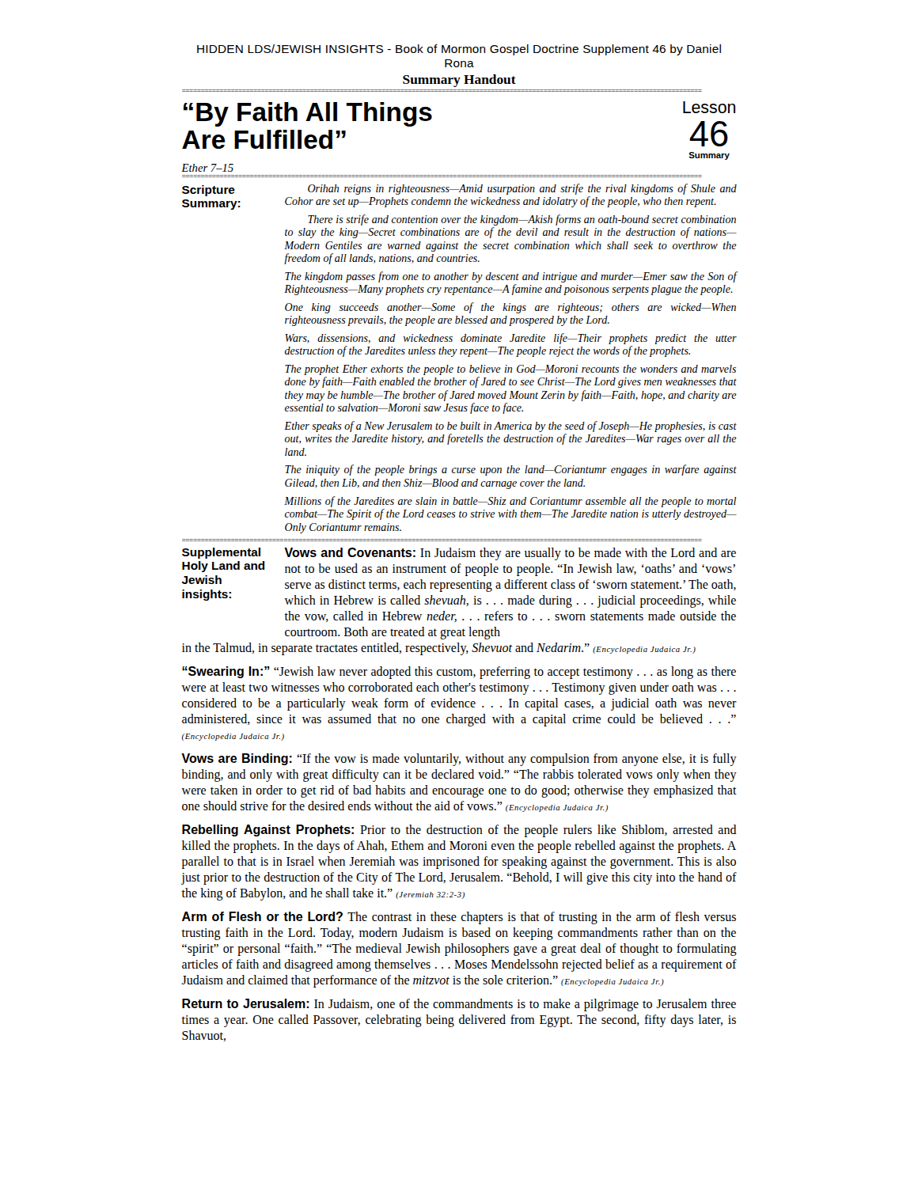HIDDEN LDS/JEWISH INSIGHTS - Book of Mormon Gospel Doctrine Supplement 46 by Daniel Rona
Summary Handout
==========================================================================================================================================
“By Faith All Things
Are Fulfilled”
Lesson
46
Summary
Ether 7–15
==========================================================================================================================================
Scripture
Summary:
Orihah reigns in righteousness—Amid usurpation and strife the rival kingdoms of Shule and Cohor are set up—Prophets condemn the wickedness and idolatry of the people, who then repent.
There is strife and contention over the kingdom—Akish forms an oath-bound secret combination to slay the king—Secret combinations are of the devil and result in the destruction of nations—Modern Gentiles are warned against the secret combination which shall seek to overthrow the freedom of all lands, nations, and countries.
The kingdom passes from one to another by descent and intrigue and murder—Emer saw the Son of Righteousness—Many prophets cry repentance—A famine and poisonous serpents plague the people.
One king succeeds another—Some of the kings are righteous; others are wicked—When righteousness prevails, the people are blessed and prospered by the Lord.
Wars, dissensions, and wickedness dominate Jaredite life—Their prophets predict the utter destruction of the Jaredites unless they repent—The people reject the words of the prophets.
The prophet Ether exhorts the people to believe in God—Moroni recounts the wonders and marvels done by faith—Faith enabled the brother of Jared to see Christ—The Lord gives men weaknesses that they may be humble—The brother of Jared moved Mount Zerin by faith—Faith, hope, and charity are essential to salvation—Moroni saw Jesus face to face.
Ether speaks of a New Jerusalem to be built in America by the seed of Joseph—He prophesies, is cast out, writes the Jaredite history, and foretells the destruction of the Jaredites—War rages over all the land.
The iniquity of the people brings a curse upon the land—Coriantumr engages in warfare against Gilead, then Lib, and then Shiz—Blood and carnage cover the land.
Millions of the Jaredites are slain in battle—Shiz and Coriantumr assemble all the people to mortal combat—The Spirit of the Lord ceases to strive with them—The Jaredite nation is utterly destroyed—Only Coriantumr remains.
==========================================================================================================================================
Supplemental
Holy Land and
Jewish
insights:
Vows and Covenants: In Judaism they are usually to be made with the Lord and are not to be used as an instrument of people to people. “In Jewish law, ‘oaths’ and ‘vows’ serve as distinct terms, each representing a different class of ‘sworn statement.’ The oath, which in Hebrew is called shevuah, is . . . made during . . . judicial proceedings, while the vow, called in Hebrew neder, . . . refers to . . . sworn statements made outside the courtroom. Both are treated at great length
in the Talmud, in separate tractates entitled, respectively, Shevuot and Nedarim.” (Encyclopedia Judaica Jr.)
“Swearing In:” “Jewish law never adopted this custom, preferring to accept testimony . . . as long as there were at least two witnesses who corroborated each other's testimony . . . Testimony given under oath was . . . considered to be a particularly weak form of evidence . . . In capital cases, a judicial oath was never administered, since it was assumed that no one charged with a capital crime could be believed . . .” (Encyclopedia Judaica Jr.)
Vows are Binding: “If the vow is made voluntarily, without any compulsion from anyone else, it is fully binding, and only with great difficulty can it be declared void.” “The rabbis tolerated vows only when they were taken in order to get rid of bad habits and encourage one to do good; otherwise they emphasized that one should strive for the desired ends without the aid of vows.” (Encyclopedia Judaica Jr.)
Rebelling Against Prophets: Prior to the destruction of the people rulers like Shiblom, arrested and killed the prophets. In the days of Ahah, Ethem and Moroni even the people rebelled against the prophets. A parallel to that is in Israel when Jeremiah was imprisoned for speaking against the government. This is also just prior to the destruction of the City of The Lord, Jerusalem. “Behold, I will give this city into the hand of the king of Babylon, and he shall take it.” (Jeremiah 32:2-3)
Arm of Flesh or the Lord? The contrast in these chapters is that of trusting in the arm of flesh versus trusting faith in the Lord. Today, modern Judaism is based on keeping commandments rather than on the “spirit” or personal “faith.” “The medieval Jewish philosophers gave a great deal of thought to formulating articles of faith and disagreed among themselves . . . Moses Mendelssohn rejected belief as a requirement of Judaism and claimed that performance of the mitzvot is the sole criterion.” (Encyclopedia Judaica Jr.)
Return to Jerusalem: In Judaism, one of the commandments is to make a pilgrimage to Jerusalem three times a year. One called Passover, celebrating being delivered from Egypt. The second, fifty days later, is Shavuot,